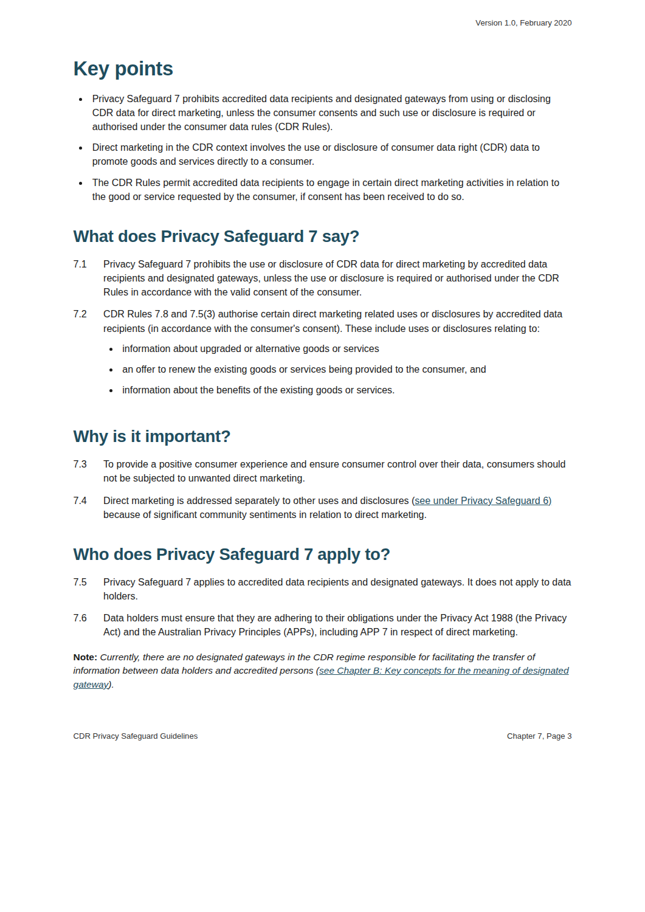Version 1.0, February 2020
Key points
Privacy Safeguard 7 prohibits accredited data recipients and designated gateways from using or disclosing CDR data for direct marketing, unless the consumer consents and such use or disclosure is required or authorised under the consumer data rules (CDR Rules).
Direct marketing in the CDR context involves the use or disclosure of consumer data right (CDR) data to promote goods and services directly to a consumer.
The CDR Rules permit accredited data recipients to engage in certain direct marketing activities in relation to the good or service requested by the consumer, if consent has been received to do so.
What does Privacy Safeguard 7 say?
7.1
Privacy Safeguard 7 prohibits the use or disclosure of CDR data for direct marketing by accredited data recipients and designated gateways, unless the use or disclosure is required or authorised under the CDR Rules in accordance with the valid consent of the consumer.
7.2
CDR Rules 7.8 and 7.5(3) authorise certain direct marketing related uses or disclosures by accredited data recipients (in accordance with the consumer's consent). These include uses or disclosures relating to:
information about upgraded or alternative goods or services
an offer to renew the existing goods or services being provided to the consumer, and
information about the benefits of the existing goods or services.
Why is it important?
7.3
To provide a positive consumer experience and ensure consumer control over their data, consumers should not be subjected to unwanted direct marketing.
7.4
Direct marketing is addressed separately to other uses and disclosures (see under Privacy Safeguard 6) because of significant community sentiments in relation to direct marketing.
Who does Privacy Safeguard 7 apply to?
7.5
Privacy Safeguard 7 applies to accredited data recipients and designated gateways. It does not apply to data holders.
7.6
Data holders must ensure that they are adhering to their obligations under the Privacy Act 1988 (the Privacy Act) and the Australian Privacy Principles (APPs), including APP 7 in respect of direct marketing.
Note: Currently, there are no designated gateways in the CDR regime responsible for facilitating the transfer of information between data holders and accredited persons (see Chapter B: Key concepts for the meaning of designated gateway).
CDR Privacy Safeguard Guidelines Chapter 7, Page 3